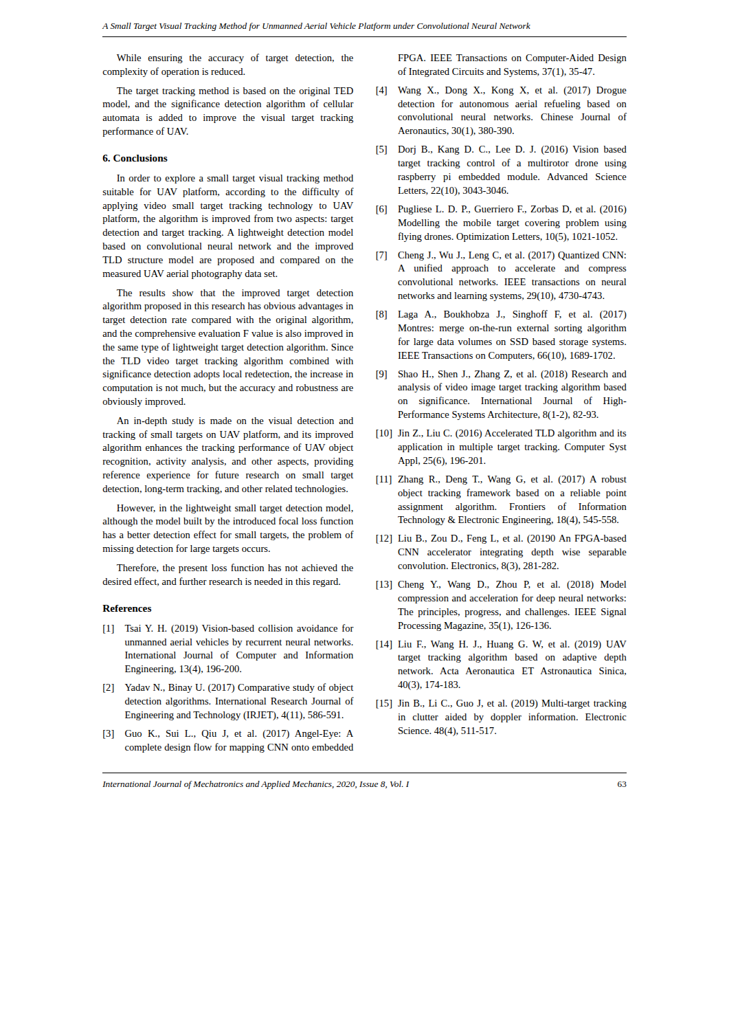A Small Target Visual Tracking Method for Unmanned Aerial Vehicle Platform under Convolutional Neural Network
While ensuring the accuracy of target detection, the complexity of operation is reduced.
The target tracking method is based on the original TED model, and the significance detection algorithm of cellular automata is added to improve the visual target tracking performance of UAV.
6. Conclusions
In order to explore a small target visual tracking method suitable for UAV platform, according to the difficulty of applying video small target tracking technology to UAV platform, the algorithm is improved from two aspects: target detection and target tracking. A lightweight detection model based on convolutional neural network and the improved TLD structure model are proposed and compared on the measured UAV aerial photography data set.
The results show that the improved target detection algorithm proposed in this research has obvious advantages in target detection rate compared with the original algorithm, and the comprehensive evaluation F value is also improved in the same type of lightweight target detection algorithm. Since the TLD video target tracking algorithm combined with significance detection adopts local redetection, the increase in computation is not much, but the accuracy and robustness are obviously improved.
An in-depth study is made on the visual detection and tracking of small targets on UAV platform, and its improved algorithm enhances the tracking performance of UAV object recognition, activity analysis, and other aspects, providing reference experience for future research on small target detection, long-term tracking, and other related technologies.
However, in the lightweight small target detection model, although the model built by the introduced focal loss function has a better detection effect for small targets, the problem of missing detection for large targets occurs.
Therefore, the present loss function has not achieved the desired effect, and further research is needed in this regard.
References
[1] Tsai Y. H. (2019) Vision-based collision avoidance for unmanned aerial vehicles by recurrent neural networks. International Journal of Computer and Information Engineering, 13(4), 196-200.
[2] Yadav N., Binay U. (2017) Comparative study of object detection algorithms. International Research Journal of Engineering and Technology (IRJET), 4(11), 586-591.
[3] Guo K., Sui L., Qiu J, et al. (2017) Angel-Eye: A complete design flow for mapping CNN onto embedded FPGA. IEEE Transactions on Computer-Aided Design of Integrated Circuits and Systems, 37(1), 35-47.
[4] Wang X., Dong X., Kong X, et al. (2017) Drogue detection for autonomous aerial refueling based on convolutional neural networks. Chinese Journal of Aeronautics, 30(1), 380-390.
[5] Dorj B., Kang D. C., Lee D. J. (2016) Vision based target tracking control of a multirotor drone using raspberry pi embedded module. Advanced Science Letters, 22(10), 3043-3046.
[6] Pugliese L. D. P., Guerriero F., Zorbas D, et al. (2016) Modelling the mobile target covering problem using flying drones. Optimization Letters, 10(5), 1021-1052.
[7] Cheng J., Wu J., Leng C, et al. (2017) Quantized CNN: A unified approach to accelerate and compress convolutional networks. IEEE transactions on neural networks and learning systems, 29(10), 4730-4743.
[8] Laga A., Boukhobza J., Singhoff F, et al. (2017) Montres: merge on-the-run external sorting algorithm for large data volumes on SSD based storage systems. IEEE Transactions on Computers, 66(10), 1689-1702.
[9] Shao H., Shen J., Zhang Z, et al. (2018) Research and analysis of video image target tracking algorithm based on significance. International Journal of High-Performance Systems Architecture, 8(1-2), 82-93.
[10] Jin Z., Liu C. (2016) Accelerated TLD algorithm and its application in multiple target tracking. Computer Syst Appl, 25(6), 196-201.
[11] Zhang R., Deng T., Wang G, et al. (2017) A robust object tracking framework based on a reliable point assignment algorithm. Frontiers of Information Technology & Electronic Engineering, 18(4), 545-558.
[12] Liu B., Zou D., Feng L, et al. (20190 An FPGA-based CNN accelerator integrating depth wise separable convolution. Electronics, 8(3), 281-282.
[13] Cheng Y., Wang D., Zhou P, et al. (2018) Model compression and acceleration for deep neural networks: The principles, progress, and challenges. IEEE Signal Processing Magazine, 35(1), 126-136.
[14] Liu F., Wang H. J., Huang G. W, et al. (2019) UAV target tracking algorithm based on adaptive depth network. Acta Aeronautica ET Astronautica Sinica, 40(3), 174-183.
[15] Jin B., Li C., Guo J, et al. (2019) Multi-target tracking in clutter aided by doppler information. Electronic Science. 48(4), 511-517.
International Journal of Mechatronics and Applied Mechanics, 2020, Issue 8, Vol. I 63